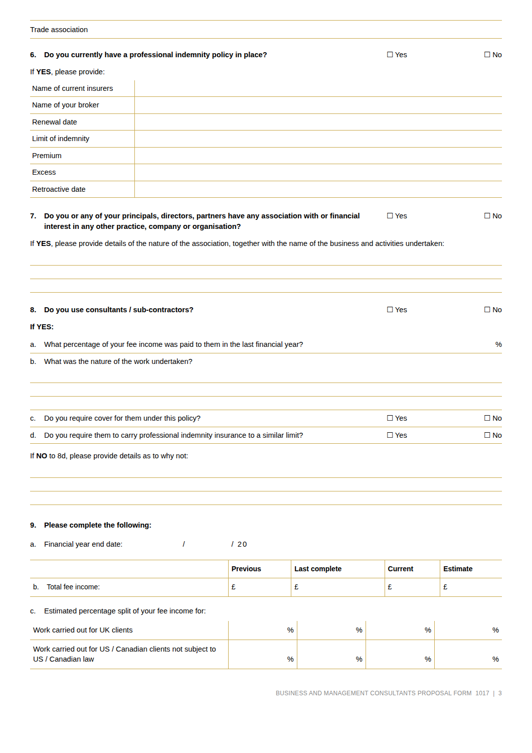Trade association
6.
Do you currently have a professional indemnity policy in place?
☐ Yes☐ No
If YES, please provide:
| Name of current insurers | |
| Name of your broker | |
| Renewal date | |
| Limit of indemnity | |
| Premium | |
| Excess | |
| Retroactive date | |
7.
Do you or any of your principals, directors, partners have any association with or financial interest in any other practice, company or organisation?
☐ Yes☐ No
If YES, please provide details of the nature of the association, together with the name of the business and activities undertaken:
8.
Do you use consultants / sub-contractors?
☐ Yes☐ No
If YES:
a.
What percentage of your fee income was paid to them in the last financial year?
%
b.
What was the nature of the work undertaken?
c.
Do you require cover for them under this policy?
☐ Yes☐ No
d.
Do you require them to carry professional indemnity insurance to a similar limit?
☐ Yes☐ No
If NO to 8d, please provide details as to why not:
9.
Please complete the following:
a.
Financial year end date:
/ / 20
| | Previous | Last complete | Current | Estimate |
| --- | --- | --- | --- | --- |
| b. Total fee income: | £ | £ | £ | £ |
c.
Estimated percentage split of your fee income for:
| Work carried out for UK clients | % | % | % | % |
| Work carried out for US / Canadian clients not subject to US / Canadian law | % | % | % | % |
BUSINESS AND MANAGEMENT CONSULTANTS PROPOSAL FORM 1017 | 3